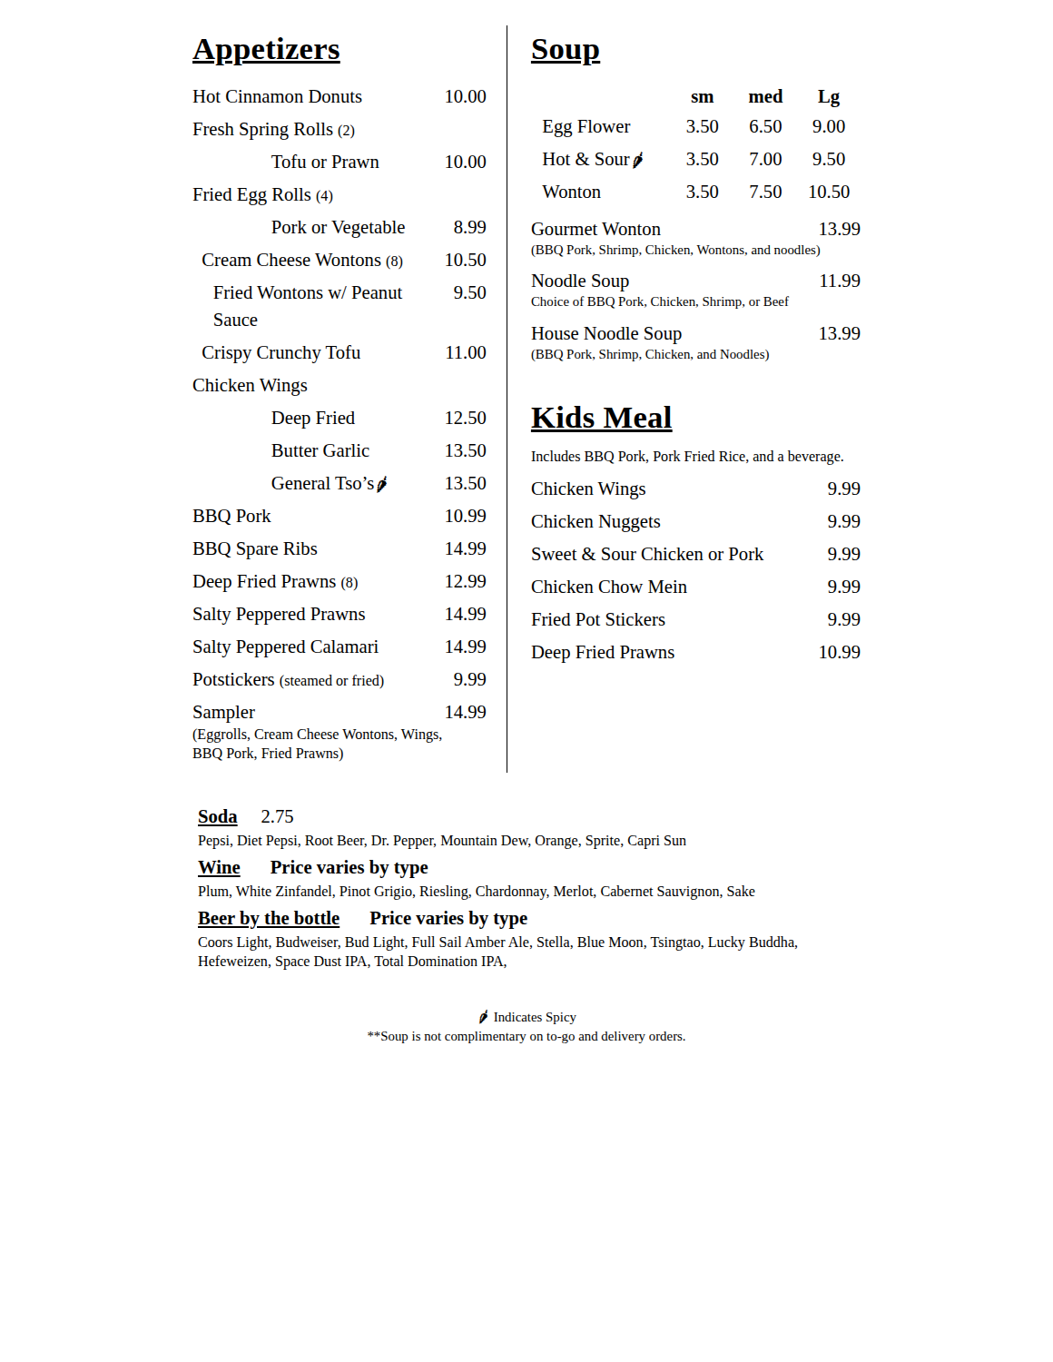Appetizers
Hot Cinnamon Donuts 10.00
Fresh Spring Rolls (2)
Tofu or Prawn 10.00
Fried Egg Rolls (4)
Pork or Vegetable 8.99
Cream Cheese Wontons (8) 10.50
Fried Wontons w/ Peanut Sauce 9.50
Crispy Crunchy Tofu 11.00
Chicken Wings
Deep Fried 12.50
Butter Garlic 13.50
General Tso’s🌶 13.50
BBQ Pork 10.99
BBQ Spare Ribs 14.99
Deep Fried Prawns (8) 12.99
Salty Peppered Prawns 14.99
Salty Peppered Calamari 14.99
Potstickers (steamed or fried) 9.99
Sampler 14.99
(Eggrolls, Cream Cheese Wontons, Wings,
BBQ Pork, Fried Prawns)
Soup
| | sm | med | Lg |
| --- | --- | --- | --- |
| Egg Flower | 3.50 | 6.50 | 9.00 |
| Hot & Sour 🌶 | 3.50 | 7.00 | 9.50 |
| Wonton | 3.50 | 7.50 | 10.50 |
Gourmet Wonton 13.99
(BBQ Pork, Shrimp, Chicken, Wontons, and noodles)
Noodle Soup 11.99
Choice of BBQ Pork, Chicken, Shrimp, or Beef
House Noodle Soup 13.99
(BBQ Pork, Shrimp, Chicken, and Noodles)
Kids Meal
Includes BBQ Pork, Pork Fried Rice, and a beverage.
Chicken Wings 9.99
Chicken Nuggets 9.99
Sweet & Sour Chicken or Pork 9.99
Chicken Chow Mein 9.99
Fried Pot Stickers 9.99
Deep Fried Prawns 10.99
Soda 2.75
Pepsi, Diet Pepsi, Root Beer, Dr. Pepper, Mountain Dew, Orange, Sprite, Capri Sun
Wine Price varies by type
Plum, White Zinfandel, Pinot Grigio, Riesling, Chardonnay, Merlot, Cabernet Sauvignon, Sake
Beer by the bottle Price varies by type
Coors Light, Budweiser, Bud Light, Full Sail Amber Ale, Stella, Blue Moon, Tsingtao, Lucky Buddha, Hefeweizen, Space Dust IPA, Total Domination IPA,
🌶 Indicates Spicy
**Soup is not complimentary on to-go and delivery orders.